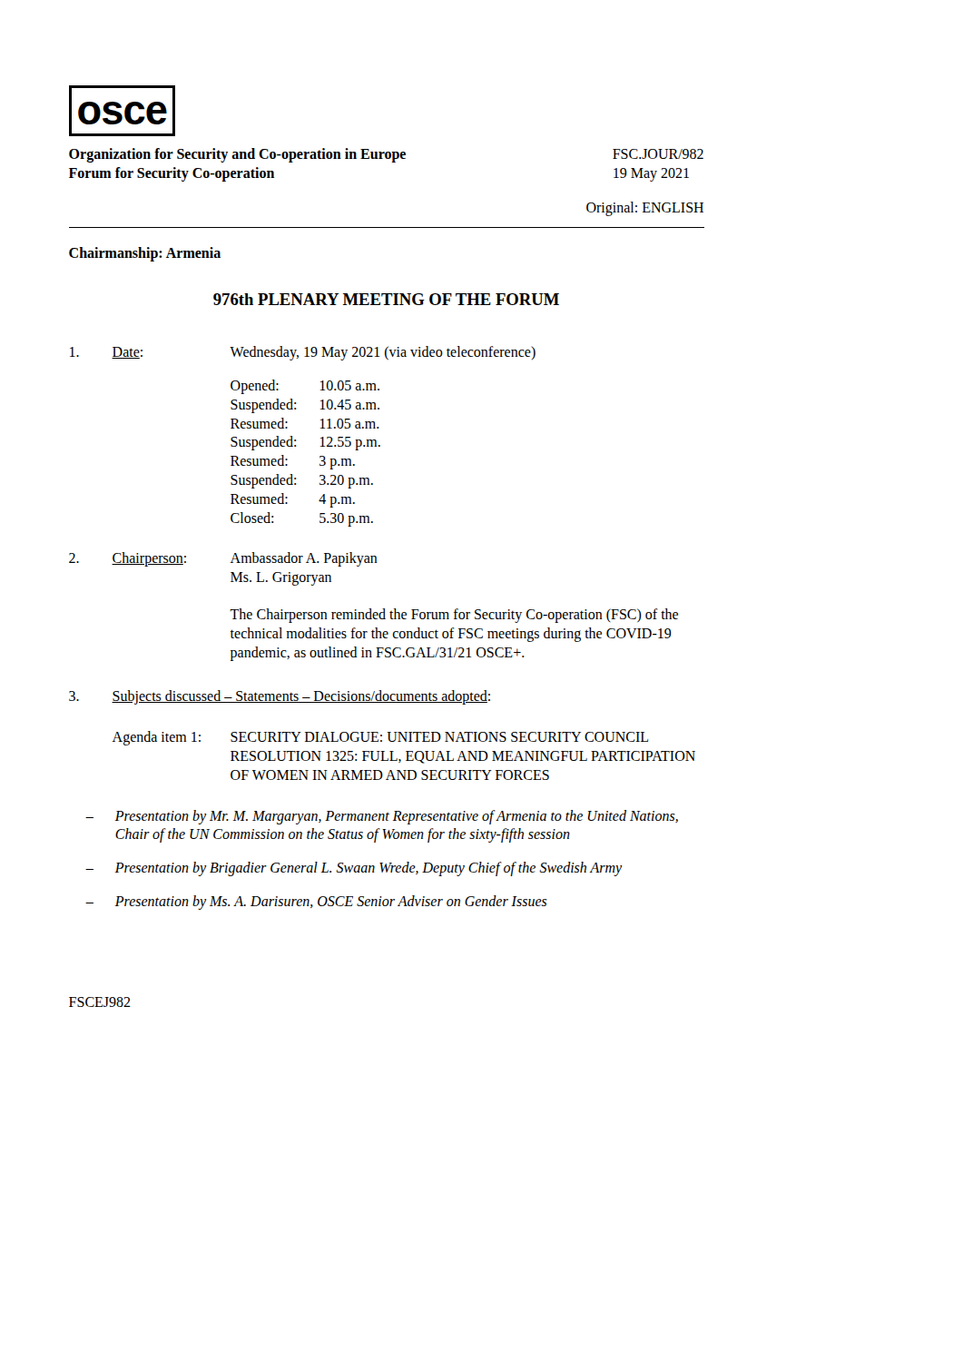osce
Organization for Security and Co-operation in Europe
Forum for Security Co-operation
FSC.JOUR/982
19 May 2021
Original: ENGLISH
Chairmanship: Armenia
976th PLENARY MEETING OF THE FORUM
| 1. | Date : | Wednesday, 19 May 2021 (via video teleconference) |
| Opened: | 10.05 a.m. |
| Suspended: | 10.45 a.m. |
| Resumed: | 11.05 a.m. |
| Suspended: | 12.55 p.m. |
| Resumed: | 3 p.m. |
| Suspended: | 3.20 p.m. |
| Resumed: | 4 p.m. |
| Closed: | 5.30 p.m. |
| 2. | Chairperson : | Ambassador A. Papikyan Ms. L. Grigoryan |
The Chairperson reminded the Forum for Security Co-operation (FSC) of the technical modalities for the conduct of FSC meetings during the COVID-19 pandemic, as outlined in FSC.GAL/31/21 OSCE+.
| 3. | Subjects discussed – Statements – Decisions/documents adopted : |
| | Agenda item 1: | SECURITY DIALOGUE: UNITED NATIONS SECURITY COUNCIL RESOLUTION 1325: FULL, EQUAL AND MEANINGFUL PARTICIPATION OF WOMEN IN ARMED AND SECURITY FORCES |
Presentation by Mr. M. Margaryan, Permanent Representative of Armenia to the United Nations, Chair of the UN Commission on the Status of Women for the sixty-fifth session
Presentation by Brigadier General L. Swaan Wrede, Deputy Chief of the Swedish Army
Presentation by Ms. A. Darisuren, OSCE Senior Adviser on Gender Issues
FSCEJ982